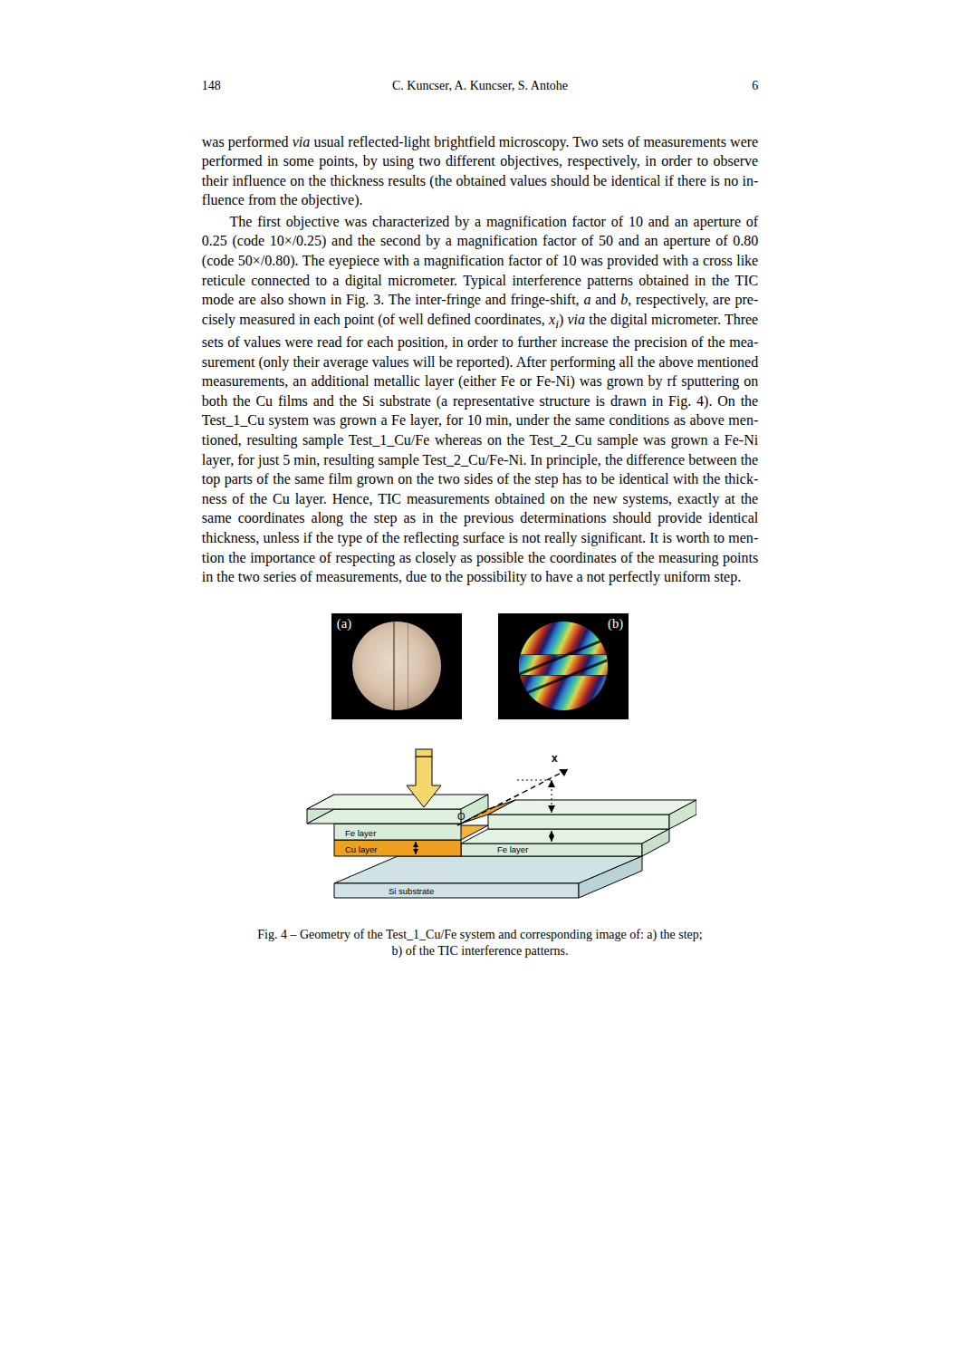148
C. Kuncser, A. Kuncser, S. Antohe
6
was performed via usual reflected-light brightfield microscopy. Two sets of measurements were performed in some points, by using two different objectives, respectively, in order to observe their influence on the thickness results (the obtained values should be identical if there is no influence from the objective).
The first objective was characterized by a magnification factor of 10 and an aperture of 0.25 (code 10×/0.25) and the second by a magnification factor of 50 and an aperture of 0.80 (code 50×/0.80). The eyepiece with a magnification factor of 10 was provided with a cross like reticule connected to a digital micrometer. Typical interference patterns obtained in the TIC mode are also shown in Fig. 3. The inter-fringe and fringe-shift, a and b, respectively, are precisely measured in each point (of well defined coordinates, xi) via the digital micrometer. Three sets of values were read for each position, in order to further increase the precision of the measurement (only their average values will be reported). After performing all the above mentioned measurements, an additional metallic layer (either Fe or Fe-Ni) was grown by rf sputtering on both the Cu films and the Si substrate (a representative structure is drawn in Fig. 4). On the Test_1_Cu system was grown a Fe layer, for 10 min, under the same conditions as above mentioned, resulting sample Test_1_Cu/Fe whereas on the Test_2_Cu sample was grown a Fe-Ni layer, for just 5 min, resulting sample Test_2_Cu/Fe-Ni. In principle, the difference between the top parts of the same film grown on the two sides of the step has to be identical with the thickness of the Cu layer. Hence, TIC measurements obtained on the new systems, exactly at the same coordinates along the step as in the previous determinations should provide identical thickness, unless if the type of the reflecting surface is not really significant. It is worth to mention the importance of respecting as closely as possible the coordinates of the measuring points in the two series of measurements, due to the possibility to have a not perfectly uniform step.
(a)
(b)
O x Fe layer Cu layer Fe layer Si substrate
Fig. 4 – Geometry of the Test_1_Cu/Fe system and corresponding image of: a) the step;
b) of the TIC interference patterns.